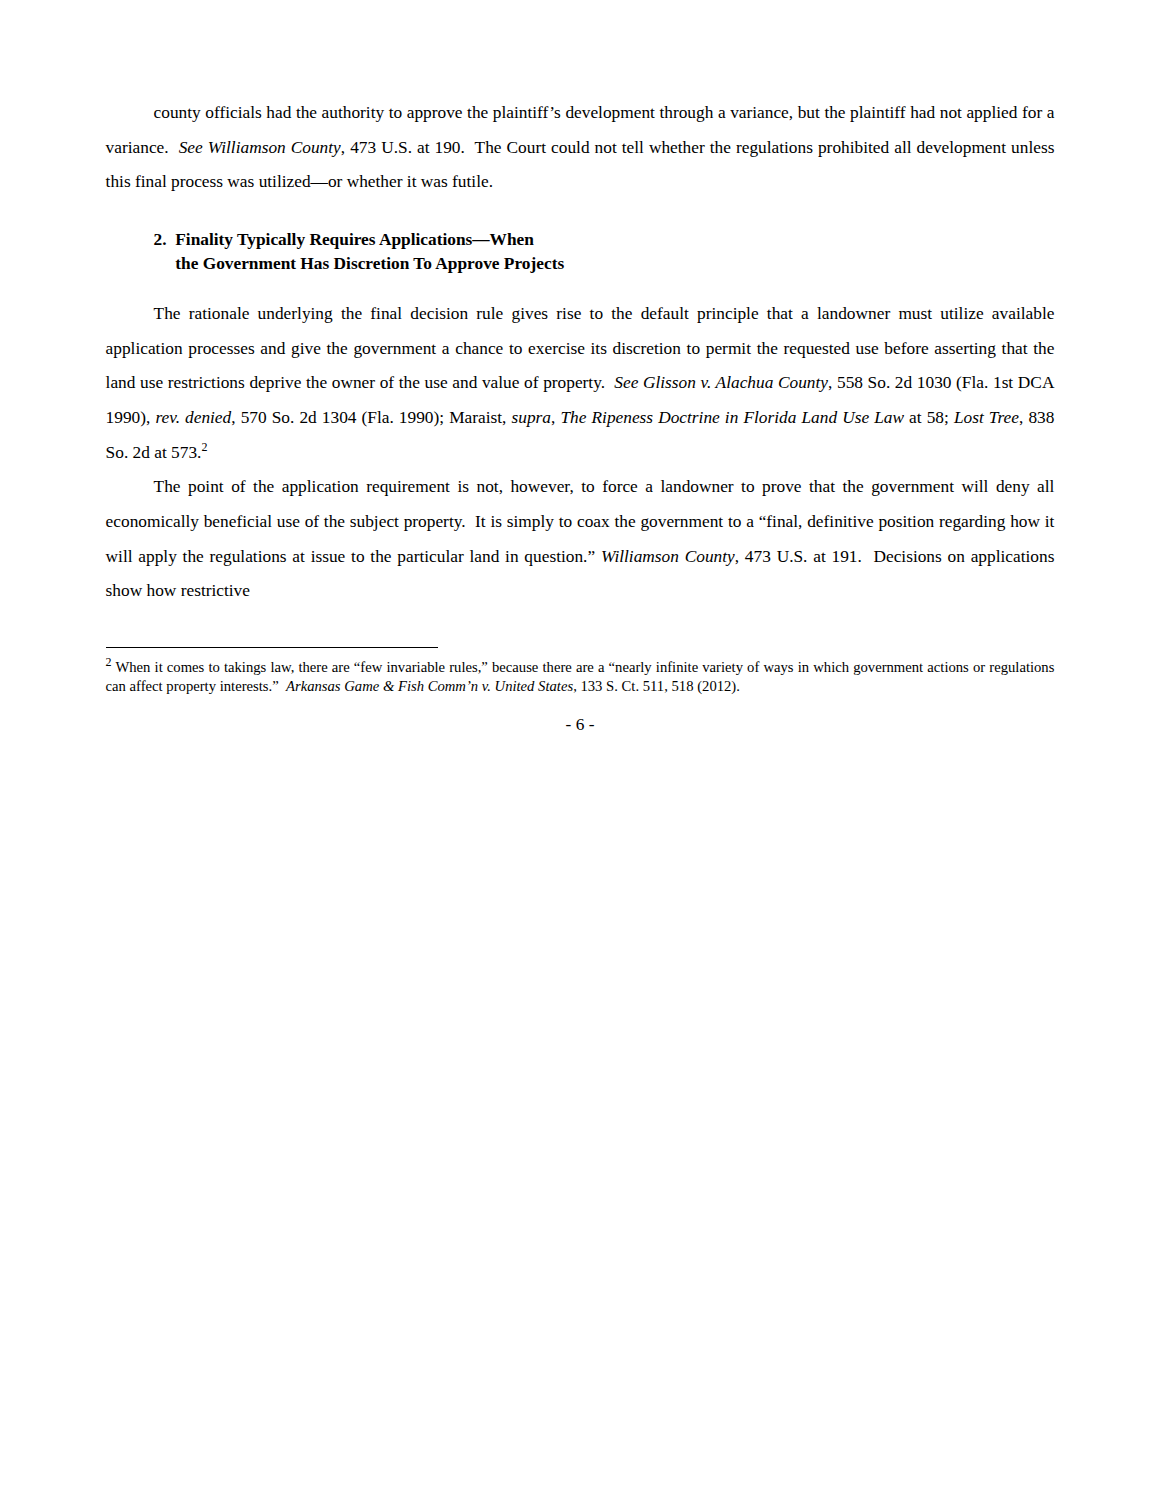county officials had the authority to approve the plaintiff’s development through a variance, but the plaintiff had not applied for a variance. See Williamson County, 473 U.S. at 190. The Court could not tell whether the regulations prohibited all development unless this final process was utilized—or whether it was futile.
2. Finality Typically Requires Applications—When
the Government Has Discretion To Approve Projects
The rationale underlying the final decision rule gives rise to the default principle that a landowner must utilize available application processes and give the government a chance to exercise its discretion to permit the requested use before asserting that the land use restrictions deprive the owner of the use and value of property. See Glisson v. Alachua County, 558 So. 2d 1030 (Fla. 1st DCA 1990), rev. denied, 570 So. 2d 1304 (Fla. 1990); Maraist, supra, The Ripeness Doctrine in Florida Land Use Law at 58; Lost Tree, 838 So. 2d at 573.2
The point of the application requirement is not, however, to force a landowner to prove that the government will deny all economically beneficial use of the subject property. It is simply to coax the government to a “final, definitive position regarding how it will apply the regulations at issue to the particular land in question.” Williamson County, 473 U.S. at 191. Decisions on applications show how restrictive
2 When it comes to takings law, there are “few invariable rules,” because there are a “nearly infinite variety of ways in which government actions or regulations can affect property interests.” Arkansas Game & Fish Comm’n v. United States, 133 S. Ct. 511, 518 (2012).
- 6 -